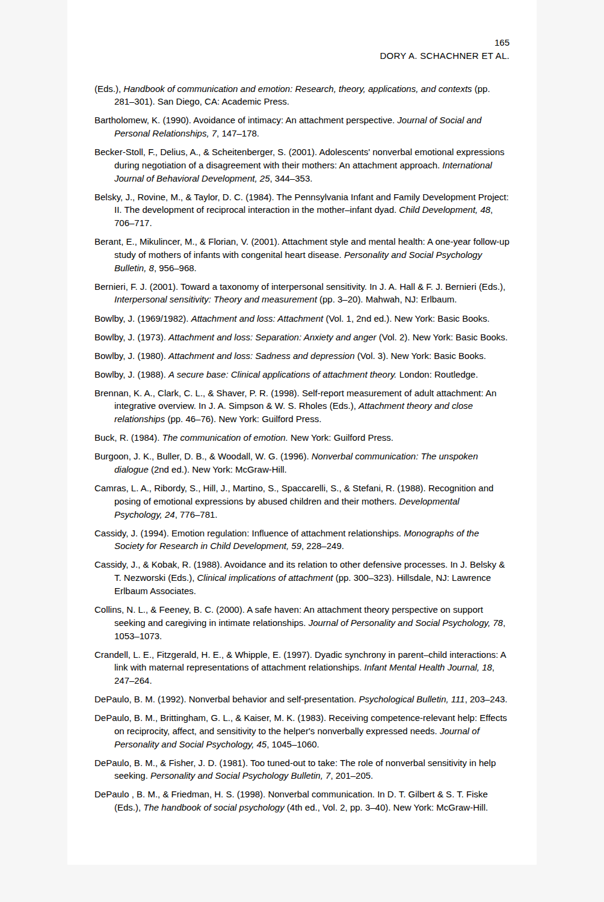165 DORY A. SCHACHNER ET AL.
(Eds.), Handbook of communication and emotion: Research, theory, applications, and contexts (pp. 281–301). San Diego, CA: Academic Press.
Bartholomew, K. (1990). Avoidance of intimacy: An attachment perspective. Journal of Social and Personal Relationships, 7, 147–178.
Becker-Stoll, F., Delius, A., & Scheitenberger, S. (2001). Adolescents' nonverbal emotional expressions during negotiation of a disagreement with their mothers: An attachment approach. International Journal of Behavioral Development, 25, 344–353.
Belsky, J., Rovine, M., & Taylor, D. C. (1984). The Pennsylvania Infant and Family Development Project: II. The development of reciprocal interaction in the mother–infant dyad. Child Development, 48, 706–717.
Berant, E., Mikulincer, M., & Florian, V. (2001). Attachment style and mental health: A one-year follow-up study of mothers of infants with congenital heart disease. Personality and Social Psychology Bulletin, 8, 956–968.
Bernieri, F. J. (2001). Toward a taxonomy of interpersonal sensitivity. In J. A. Hall & F. J. Bernieri (Eds.), Interpersonal sensitivity: Theory and measurement (pp. 3–20). Mahwah, NJ: Erlbaum.
Bowlby, J. (1969/1982). Attachment and loss: Attachment (Vol. 1, 2nd ed.). New York: Basic Books.
Bowlby, J. (1973). Attachment and loss: Separation: Anxiety and anger (Vol. 2). New York: Basic Books.
Bowlby, J. (1980). Attachment and loss: Sadness and depression (Vol. 3). New York: Basic Books.
Bowlby, J. (1988). A secure base: Clinical applications of attachment theory. London: Routledge.
Brennan, K. A., Clark, C. L., & Shaver, P. R. (1998). Self-report measurement of adult attachment: An integrative overview. In J. A. Simpson & W. S. Rholes (Eds.), Attachment theory and close relationships (pp. 46–76). New York: Guilford Press.
Buck, R. (1984). The communication of emotion. New York: Guilford Press.
Burgoon, J. K., Buller, D. B., & Woodall, W. G. (1996). Nonverbal communication: The unspoken dialogue (2nd ed.). New York: McGraw-Hill.
Camras, L. A., Ribordy, S., Hill, J., Martino, S., Spaccarelli, S., & Stefani, R. (1988). Recognition and posing of emotional expressions by abused children and their mothers. Developmental Psychology, 24, 776–781.
Cassidy, J. (1994). Emotion regulation: Influence of attachment relationships. Monographs of the Society for Research in Child Development, 59, 228–249.
Cassidy, J., & Kobak, R. (1988). Avoidance and its relation to other defensive processes. In J. Belsky & T. Nezworski (Eds.), Clinical implications of attachment (pp. 300–323). Hillsdale, NJ: Lawrence Erlbaum Associates.
Collins, N. L., & Feeney, B. C. (2000). A safe haven: An attachment theory perspective on support seeking and caregiving in intimate relationships. Journal of Personality and Social Psychology, 78, 1053–1073.
Crandell, L. E., Fitzgerald, H. E., & Whipple, E. (1997). Dyadic synchrony in parent–child interactions: A link with maternal representations of attachment relationships. Infant Mental Health Journal, 18, 247–264.
DePaulo, B. M. (1992). Nonverbal behavior and self-presentation. Psychological Bulletin, 111, 203–243.
DePaulo, B. M., Brittingham, G. L., & Kaiser, M. K. (1983). Receiving competence-relevant help: Effects on reciprocity, affect, and sensitivity to the helper's nonverbally expressed needs. Journal of Personality and Social Psychology, 45, 1045–1060.
DePaulo, B. M., & Fisher, J. D. (1981). Too tuned-out to take: The role of nonverbal sensitivity in help seeking. Personality and Social Psychology Bulletin, 7, 201–205.
DePaulo , B. M., & Friedman, H. S. (1998). Nonverbal communication. In D. T. Gilbert & S. T. Fiske (Eds.), The handbook of social psychology (4th ed., Vol. 2, pp. 3–40). New York: McGraw-Hill.